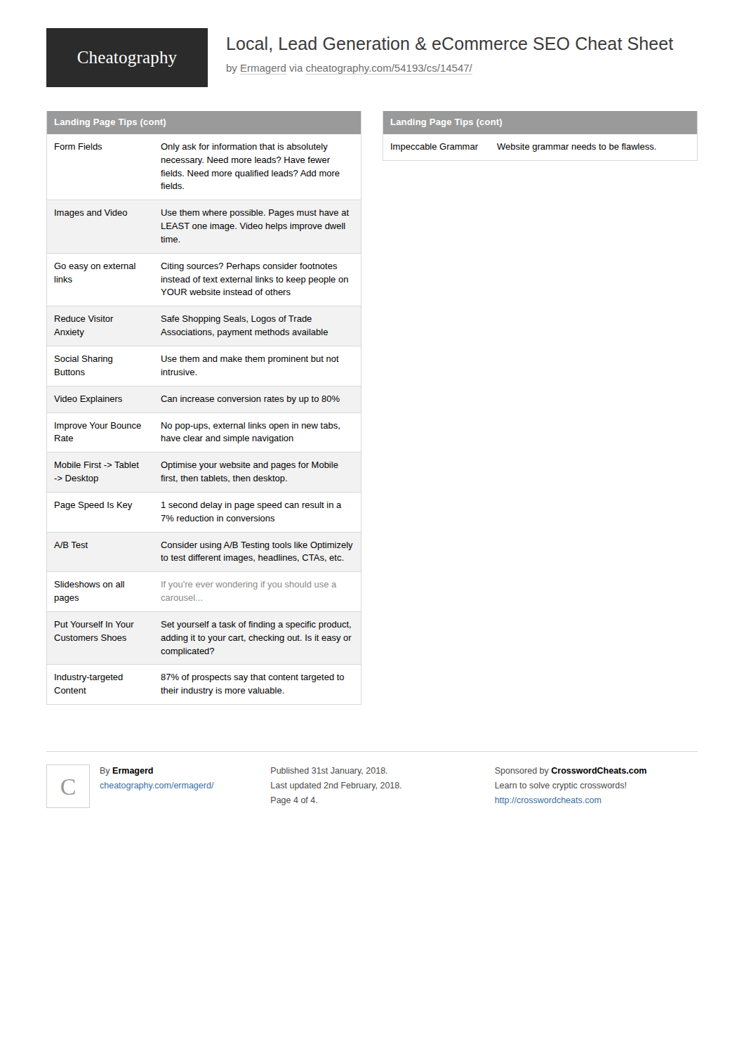Cheatography
Local, Lead Generation & eCommerce SEO Cheat Sheet
by Ermagerd via cheatography.com/54193/cs/14547/
Landing Page Tips (cont)
| Form Fields | Only ask for information that is absolutely necessary. Need more leads? Have fewer fields. Need more qualified leads? Add more fields. |
| Images and Video | Use them where possible. Pages must have at LEAST one image. Video helps improve dwell time. |
| Go easy on external links | Citing sources? Perhaps consider footnotes instead of text external links to keep people on YOUR website instead of others |
| Reduce Visitor Anxiety | Safe Shopping Seals, Logos of Trade Associations, payment methods available |
| Social Sharing Buttons | Use them and make them prominent but not intrusive. |
| Video Explainers | Can increase conversion rates by up to 80% |
| Improve Your Bounce Rate | No pop-ups, external links open in new tabs, have clear and simple navigation |
| Mobile First -> Tablet -> Desktop | Optimise your website and pages for Mobile first, then tablets, then desktop. |
| Page Speed Is Key | 1 second delay in page speed can result in a 7% reduction in conversions |
| A/B Test | Consider using A/B Testing tools like Optimizely to test different images, headlines, CTAs, etc. |
| Slideshows on all pages | If you're ever wondering if you should use a carousel... |
| Put Yourself In Your Customers Shoes | Set yourself a task of finding a specific product, adding it to your cart, checking out. Is it easy or complicated? |
| Industry-targeted Content | 87% of prospects say that content targeted to their industry is more valuable. |
Landing Page Tips (cont)
| Impeccable Grammar | Website grammar needs to be flawless. |
C
By Ermagerd
cheatography.com/ermagerd/
Published 31st January, 2018.
Last updated 2nd February, 2018.
Page 4 of 4.
Sponsored by CrosswordCheats.com
Learn to solve cryptic crosswords!
http://crosswordcheats.com